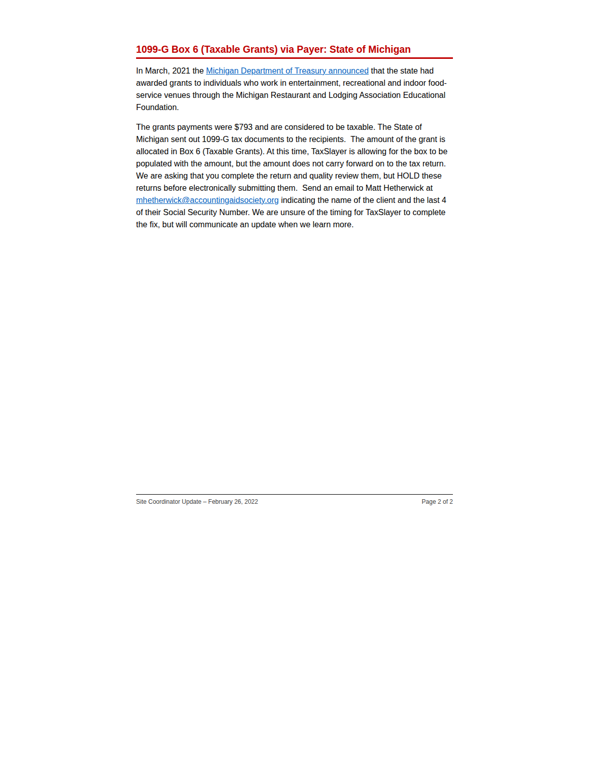1099-G Box 6 (Taxable Grants) via Payer: State of Michigan
In March, 2021 the Michigan Department of Treasury announced that the state had awarded grants to individuals who work in entertainment, recreational and indoor food-service venues through the Michigan Restaurant and Lodging Association Educational Foundation.
The grants payments were $793 and are considered to be taxable. The State of Michigan sent out 1099-G tax documents to the recipients. The amount of the grant is allocated in Box 6 (Taxable Grants). At this time, TaxSlayer is allowing for the box to be populated with the amount, but the amount does not carry forward on to the tax return. We are asking that you complete the return and quality review them, but HOLD these returns before electronically submitting them. Send an email to Matt Hetherwick at mhetherwick@accountingaidsociety.org indicating the name of the client and the last 4 of their Social Security Number. We are unsure of the timing for TaxSlayer to complete the fix, but will communicate an update when we learn more.
Site Coordinator Update – February 26, 2022
Page 2 of 2